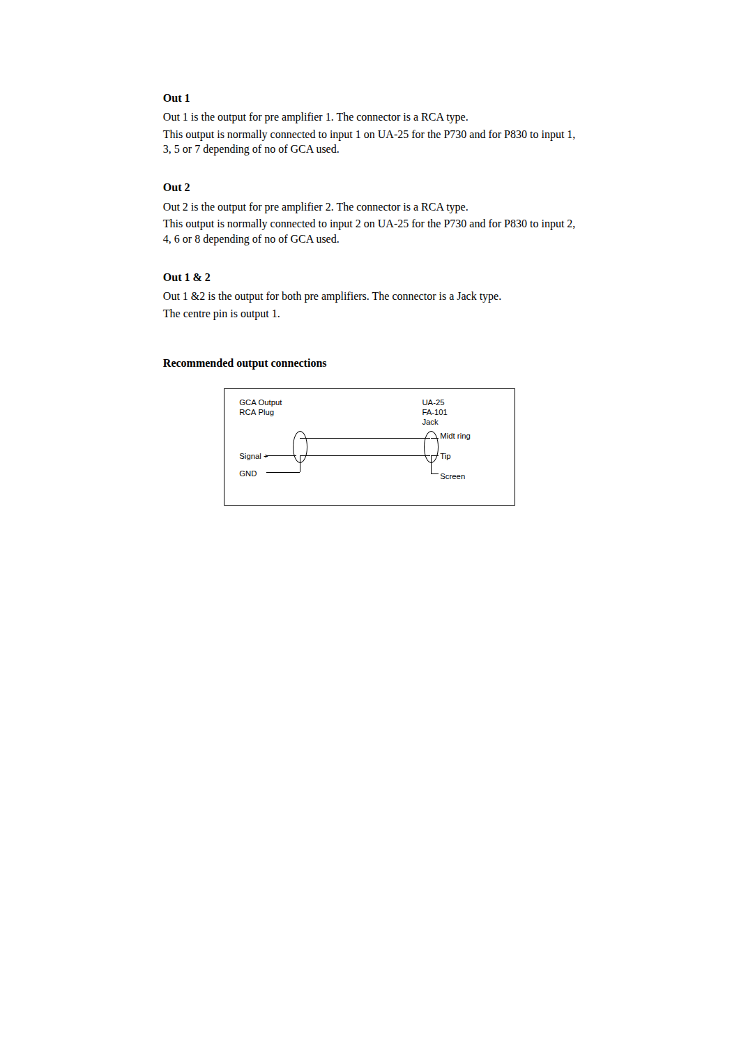Out 1
Out 1 is the output for pre amplifier 1. The connector is a RCA type.
This output is normally connected to input 1 on UA-25 for the P730 and for P830 to input 1, 3, 5 or 7 depending of no of GCA used.
Out 2
Out 2 is the output for pre amplifier 2. The connector is a RCA type.
This output is normally connected to input 2 on UA-25 for the P730 and for P830 to input 2, 4, 6 or 8 depending of no of GCA used.
Out 1 & 2
Out 1 &2 is the output for both pre amplifiers. The connector is a Jack type.
The centre pin is output 1.
Recommended output connections
GCA Output
RCA Plug
UA-25
FA-101
Jack
Midt ring
Tip
Screen
Signal +
GND